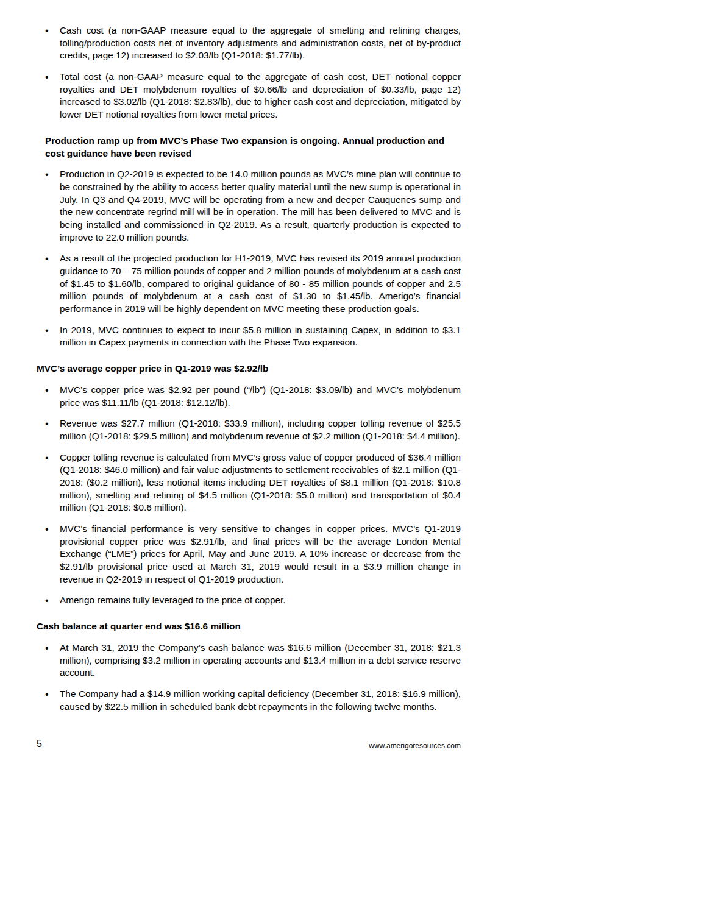Cash cost (a non-GAAP measure equal to the aggregate of smelting and refining charges, tolling/production costs net of inventory adjustments and administration costs, net of by-product credits, page 12) increased to $2.03/lb (Q1-2018: $1.77/lb).
Total cost (a non-GAAP measure equal to the aggregate of cash cost, DET notional copper royalties and DET molybdenum royalties of $0.66/lb and depreciation of $0.33/lb, page 12) increased to $3.02/lb (Q1-2018: $2.83/lb), due to higher cash cost and depreciation, mitigated by lower DET notional royalties from lower metal prices.
Production ramp up from MVC’s Phase Two expansion is ongoing. Annual production and cost guidance have been revised
Production in Q2-2019 is expected to be 14.0 million pounds as MVC’s mine plan will continue to be constrained by the ability to access better quality material until the new sump is operational in July. In Q3 and Q4-2019, MVC will be operating from a new and deeper Cauquenes sump and the new concentrate regrind mill will be in operation. The mill has been delivered to MVC and is being installed and commissioned in Q2-2019. As a result, quarterly production is expected to improve to 22.0 million pounds.
As a result of the projected production for H1-2019, MVC has revised its 2019 annual production guidance to 70 – 75 million pounds of copper and 2 million pounds of molybdenum at a cash cost of $1.45 to $1.60/lb, compared to original guidance of 80 - 85 million pounds of copper and 2.5 million pounds of molybdenum at a cash cost of $1.30 to $1.45/lb. Amerigo’s financial performance in 2019 will be highly dependent on MVC meeting these production goals.
In 2019, MVC continues to expect to incur $5.8 million in sustaining Capex, in addition to $3.1 million in Capex payments in connection with the Phase Two expansion.
MVC’s average copper price in Q1-2019 was $2.92/lb
MVC’s copper price was $2.92 per pound (“/lb”) (Q1-2018: $3.09/lb) and MVC’s molybdenum price was $11.11/lb (Q1-2018: $12.12/lb).
Revenue was $27.7 million (Q1-2018: $33.9 million), including copper tolling revenue of $25.5 million (Q1-2018: $29.5 million) and molybdenum revenue of $2.2 million (Q1-2018: $4.4 million).
Copper tolling revenue is calculated from MVC’s gross value of copper produced of $36.4 million (Q1-2018: $46.0 million) and fair value adjustments to settlement receivables of $2.1 million (Q1-2018: ($0.2 million), less notional items including DET royalties of $8.1 million (Q1-2018: $10.8 million), smelting and refining of $4.5 million (Q1-2018: $5.0 million) and transportation of $0.4 million (Q1-2018: $0.6 million).
MVC’s financial performance is very sensitive to changes in copper prices. MVC’s Q1-2019 provisional copper price was $2.91/lb, and final prices will be the average London Mental Exchange (“LME”) prices for April, May and June 2019. A 10% increase or decrease from the $2.91/lb provisional price used at March 31, 2019 would result in a $3.9 million change in revenue in Q2-2019 in respect of Q1-2019 production.
Amerigo remains fully leveraged to the price of copper.
Cash balance at quarter end was $16.6 million
At March 31, 2019 the Company’s cash balance was $16.6 million (December 31, 2018: $21.3 million), comprising $3.2 million in operating accounts and $13.4 million in a debt service reserve account.
The Company had a $14.9 million working capital deficiency (December 31, 2018: $16.9 million), caused by $22.5 million in scheduled bank debt repayments in the following twelve months.
5 www.amerigoresources.com